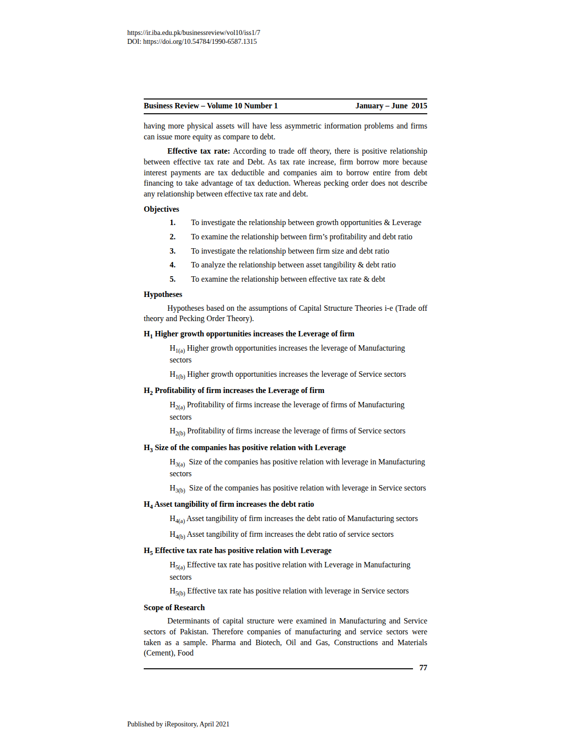https://ir.iba.edu.pk/businessreview/vol10/iss1/7
DOI: https://doi.org/10.54784/1990-6587.1315
Business Review – Volume 10 Number 1 January – June 2015
having more physical assets will have less asymmetric information problems and firms can issue more equity as compare to debt.
Effective tax rate: According to trade off theory, there is positive relationship between effective tax rate and Debt. As tax rate increase, firm borrow more because interest payments are tax deductible and companies aim to borrow entire from debt financing to take advantage of tax deduction. Whereas pecking order does not describe any relationship between effective tax rate and debt.
Objectives
To investigate the relationship between growth opportunities & Leverage
To examine the relationship between firm’s profitability and debt ratio
To investigate the relationship between firm size and debt ratio
To analyze the relationship between asset tangibility & debt ratio
To examine the relationship between effective tax rate & debt
Hypotheses
Hypotheses based on the assumptions of Capital Structure Theories i-e (Trade off theory and Pecking Order Theory).
H1 Higher growth opportunities increases the Leverage of firm
H1(a) Higher growth opportunities increases the leverage of Manufacturing sectors
H1(b) Higher growth opportunities increases the leverage of Service sectors
H2 Profitability of firm increases the Leverage of firm
H2(a) Profitability of firms increase the leverage of firms of Manufacturing sectors
H2(b) Profitability of firms increase the leverage of firms of Service sectors
H3 Size of the companies has positive relation with Leverage
H3(a) Size of the companies has positive relation with leverage in Manufacturing sectors
H3(b) Size of the companies has positive relation with leverage in Service sectors
H4 Asset tangibility of firm increases the debt ratio
H4(a) Asset tangibility of firm increases the debt ratio of Manufacturing sectors
H4(b) Asset tangibility of firm increases the debt ratio of service sectors
H5 Effective tax rate has positive relation with Leverage
H5(a) Effective tax rate has positive relation with Leverage in Manufacturing sectors
H5(b) Effective tax rate has positive relation with leverage in Service sectors
Scope of Research
Determinants of capital structure were examined in Manufacturing and Service sectors of Pakistan. Therefore companies of manufacturing and service sectors were taken as a sample. Pharma and Biotech, Oil and Gas, Constructions and Materials (Cement), Food
77
Published by iRepository, April 2021